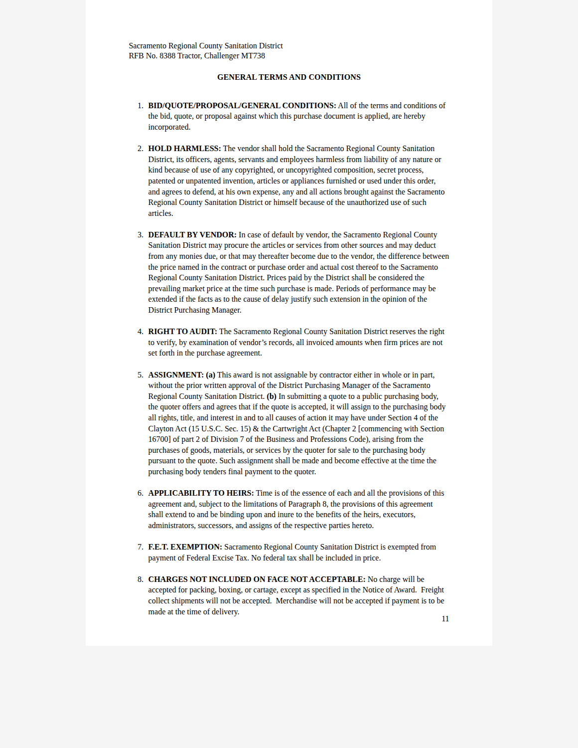Sacramento Regional County Sanitation District
RFB No. 8388 Tractor, Challenger MT738
GENERAL TERMS AND CONDITIONS
BID/QUOTE/PROPOSAL/GENERAL CONDITIONS: All of the terms and conditions of the bid, quote, or proposal against which this purchase document is applied, are hereby incorporated.
HOLD HARMLESS: The vendor shall hold the Sacramento Regional County Sanitation District, its officers, agents, servants and employees harmless from liability of any nature or kind because of use of any copyrighted, or uncopyrighted composition, secret process, patented or unpatented invention, articles or appliances furnished or used under this order, and agrees to defend, at his own expense, any and all actions brought against the Sacramento Regional County Sanitation District or himself because of the unauthorized use of such articles.
DEFAULT BY VENDOR: In case of default by vendor, the Sacramento Regional County Sanitation District may procure the articles or services from other sources and may deduct from any monies due, or that may thereafter become due to the vendor, the difference between the price named in the contract or purchase order and actual cost thereof to the Sacramento Regional County Sanitation District. Prices paid by the District shall be considered the prevailing market price at the time such purchase is made. Periods of performance may be extended if the facts as to the cause of delay justify such extension in the opinion of the District Purchasing Manager.
RIGHT TO AUDIT: The Sacramento Regional County Sanitation District reserves the right to verify, by examination of vendor’s records, all invoiced amounts when firm prices are not set forth in the purchase agreement.
ASSIGNMENT: (a) This award is not assignable by contractor either in whole or in part, without the prior written approval of the District Purchasing Manager of the Sacramento Regional County Sanitation District. (b) In submitting a quote to a public purchasing body, the quoter offers and agrees that if the quote is accepted, it will assign to the purchasing body all rights, title, and interest in and to all causes of action it may have under Section 4 of the Clayton Act (15 U.S.C. Sec. 15) & the Cartwright Act (Chapter 2 [commencing with Section 16700] of part 2 of Division 7 of the Business and Professions Code), arising from the purchases of goods, materials, or services by the quoter for sale to the purchasing body pursuant to the quote. Such assignment shall be made and become effective at the time the purchasing body tenders final payment to the quoter.
APPLICABILITY TO HEIRS: Time is of the essence of each and all the provisions of this agreement and, subject to the limitations of Paragraph 8, the provisions of this agreement shall extend to and be binding upon and inure to the benefits of the heirs, executors, administrators, successors, and assigns of the respective parties hereto.
F.E.T. EXEMPTION: Sacramento Regional County Sanitation District is exempted from payment of Federal Excise Tax. No federal tax shall be included in price.
CHARGES NOT INCLUDED ON FACE NOT ACCEPTABLE: No charge will be accepted for packing, boxing, or cartage, except as specified in the Notice of Award. Freight collect shipments will not be accepted. Merchandise will not be accepted if payment is to be made at the time of delivery.
11